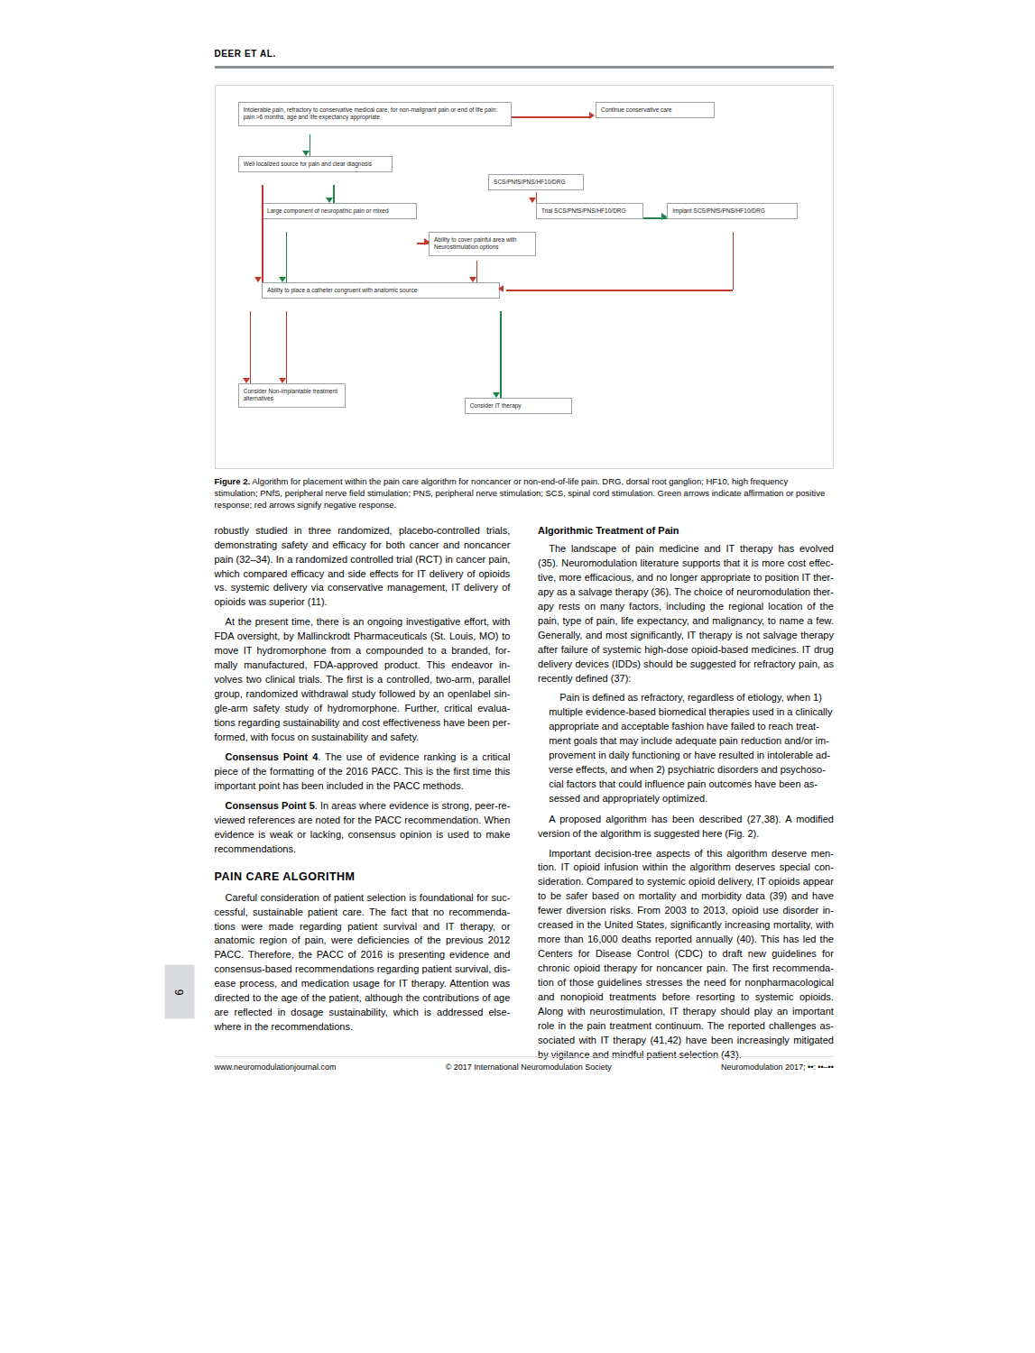DEER ET AL.
Intolerable pain, refractory to conservative medical care, for non-malignant pain or end of life pain: pain >6 months, age and life expectancy appropriate
Continue conservative care
Well localized source for pain and clear diagnosis
Large component of neuropathic pain or mixed
Ability to cover painful area with Neurostimulation options
SCS/PNfS/PNS/HF10/DRG
Trial SCS/PNfS/PNS/HF10/DRG
Implant SCS/PNfS/PNS/HF10/DRG
Ability to place a catheter congruent with anatomic source
Consider Non-implantable treatment alternatives
Consider IT therapy
Figure 2. Algorithm for placement within the pain care algorithm for noncancer or non-end-of-life pain. DRG, dorsal root ganglion; HF10, high frequency stimulation; PNfS, peripheral nerve field stimulation; PNS, peripheral nerve stimulation; SCS, spinal cord stimulation. Green arrows indicate affirmation or positive response; red arrows signify negative response.
robustly studied in three randomized, placebo-controlled trials, demonstrating safety and efficacy for both cancer and noncancer pain (32–34). In a randomized controlled trial (RCT) in cancer pain, which compared efficacy and side effects for IT delivery of opioids vs. systemic delivery via conservative management, IT delivery of opioids was superior (11).
At the present time, there is an ongoing investigative effort, with FDA oversight, by Mallinckrodt Pharmaceuticals (St. Louis, MO) to move IT hydromorphone from a compounded to a branded, formally manufactured, FDA-approved product. This endeavor involves two clinical trials. The first is a controlled, two-arm, parallel group, randomized withdrawal study followed by an openlabel single-arm safety study of hydromorphone. Further, critical evaluations regarding sustainability and cost effectiveness have been performed, with focus on sustainability and safety.
Consensus Point 4. The use of evidence ranking is a critical piece of the formatting of the 2016 PACC. This is the first time this important point has been included in the PACC methods.
Consensus Point 5. In areas where evidence is strong, peer-reviewed references are noted for the PACC recommendation. When evidence is weak or lacking, consensus opinion is used to make recommendations.
PAIN CARE ALGORITHM
Careful consideration of patient selection is foundational for successful, sustainable patient care. The fact that no recommendations were made regarding patient survival and IT therapy, or anatomic region of pain, were deficiencies of the previous 2012 PACC. Therefore, the PACC of 2016 is presenting evidence and consensus-based recommendations regarding patient survival, disease process, and medication usage for IT therapy. Attention was directed to the age of the patient, although the contributions of age are reflected in dosage sustainability, which is addressed elsewhere in the recommendations.
Algorithmic Treatment of Pain
The landscape of pain medicine and IT therapy has evolved (35). Neuromodulation literature supports that it is more cost effective, more efficacious, and no longer appropriate to position IT therapy as a salvage therapy (36). The choice of neuromodulation therapy rests on many factors, including the regional location of the pain, type of pain, life expectancy, and malignancy, to name a few. Generally, and most significantly, IT therapy is not salvage therapy after failure of systemic high-dose opioid-based medicines. IT drug delivery devices (IDDs) should be suggested for refractory pain, as recently defined (37):
Pain is defined as refractory, regardless of etiology, when 1) multiple evidence-based biomedical therapies used in a clinically appropriate and acceptable fashion have failed to reach treatment goals that may include adequate pain reduction and/or improvement in daily functioning or have resulted in intolerable adverse effects, and when 2) psychiatric disorders and psychosocial factors that could influence pain outcomes have been assessed and appropriately optimized.
A proposed algorithm has been described (27,38). A modified version of the algorithm is suggested here (Fig. 2).
Important decision-tree aspects of this algorithm deserve mention. IT opioid infusion within the algorithm deserves special consideration. Compared to systemic opioid delivery, IT opioids appear to be safer based on mortality and morbidity data (39) and have fewer diversion risks. From 2003 to 2013, opioid use disorder increased in the United States, significantly increasing mortality, with more than 16,000 deaths reported annually (40). This has led the Centers for Disease Control (CDC) to draft new guidelines for chronic opioid therapy for noncancer pain. The first recommendation of those guidelines stresses the need for nonpharmacological and nonopioid treatments before resorting to systemic opioids. Along with neurostimulation, IT therapy should play an important role in the pain treatment continuum. The reported challenges associated with IT therapy (41,42) have been increasingly mitigated by vigilance and mindful patient selection (43).
6
www.neuromodulationjournal.com © 2017 International Neuromodulation Society Neuromodulation 2017; ••: ••–••